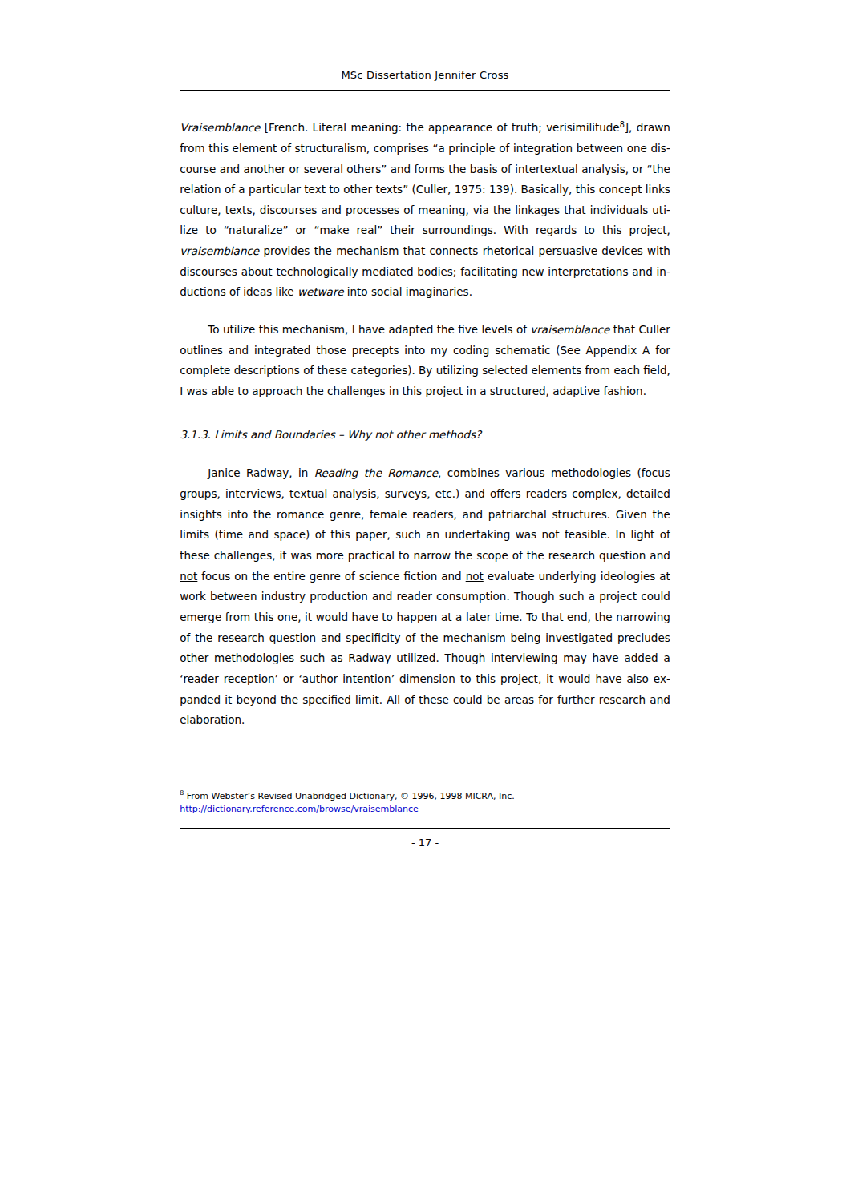MSc Dissertation Jennifer Cross
Vraisemblance [French. Literal meaning: the appearance of truth; verisimilitude8], drawn from this element of structuralism, comprises “a principle of integration between one discourse and another or several others” and forms the basis of intertextual analysis, or “the relation of a particular text to other texts” (Culler, 1975: 139). Basically, this concept links culture, texts, discourses and processes of meaning, via the linkages that individuals utilize to “naturalize” or “make real” their surroundings. With regards to this project, vraisemblance provides the mechanism that connects rhetorical persuasive devices with discourses about technologically mediated bodies; facilitating new interpretations and inductions of ideas like wetware into social imaginaries.
To utilize this mechanism, I have adapted the five levels of vraisemblance that Culler outlines and integrated those precepts into my coding schematic (See Appendix A for complete descriptions of these categories). By utilizing selected elements from each field, I was able to approach the challenges in this project in a structured, adaptive fashion.
3.1.3. Limits and Boundaries – Why not other methods?
Janice Radway, in Reading the Romance, combines various methodologies (focus groups, interviews, textual analysis, surveys, etc.) and offers readers complex, detailed insights into the romance genre, female readers, and patriarchal structures. Given the limits (time and space) of this paper, such an undertaking was not feasible. In light of these challenges, it was more practical to narrow the scope of the research question and not focus on the entire genre of science fiction and not evaluate underlying ideologies at work between industry production and reader consumption. Though such a project could emerge from this one, it would have to happen at a later time. To that end, the narrowing of the research question and specificity of the mechanism being investigated precludes other methodologies such as Radway utilized. Though interviewing may have added a ‘reader reception’ or ‘author intention’ dimension to this project, it would have also expanded it beyond the specified limit. All of these could be areas for further research and elaboration.
8 From Webster’s Revised Unabridged Dictionary, © 1996, 1998 MICRA, Inc.
http://dictionary.reference.com/browse/vraisemblance
- 17 -